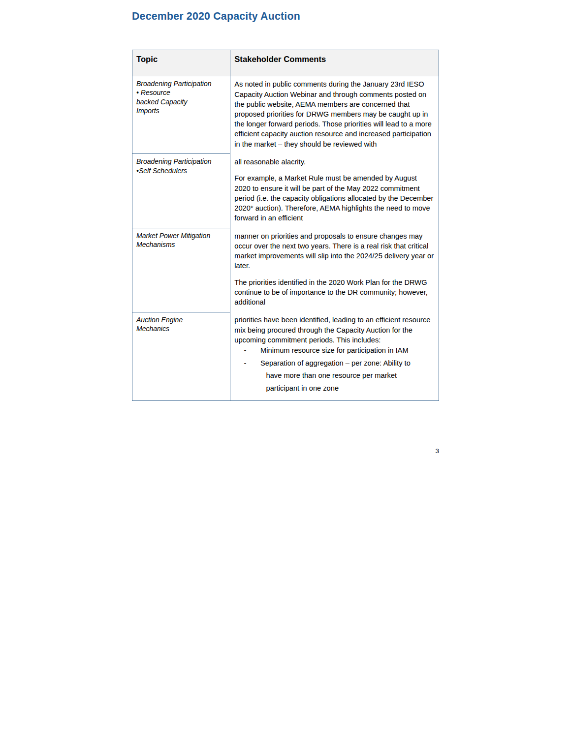December 2020 Capacity Auction
| Topic | Stakeholder Comments |
| --- | --- |
| Broadening Participation • Resource backed Capacity Imports | As noted in public comments during the January 23rd IESO Capacity Auction Webinar and through comments posted on the public website, AEMA members are concerned that proposed priorities for DRWG members may be caught up in the longer forward periods. Those priorities will lead to a more efficient capacity auction resource and increased participation in the market – they should be reviewed with |
| Broadening Participation • Self Schedulers | all reasonable alacrity. For example, a Market Rule must be amended by August 2020 to ensure it will be part of the May 2022 commitment period (i.e. the capacity obligations allocated by the December 2020* auction). Therefore, AEMA highlights the need to move forward in an efficient |
| Market Power Mitigation Mechanisms | manner on priorities and proposals to ensure changes may occur over the next two years. There is a real risk that critical market improvements will slip into the 2024/25 delivery year or later. The priorities identified in the 2020 Work Plan for the DRWG continue to be of importance to the DR community; however, additional |
| Auction Engine Mechanics | priorities have been identified, leading to an efficient resource mix being procured through the Capacity Auction for the upcoming commitment periods. This includes: Minimum resource size for participation in IAM Separation of aggregation – per zone: Ability to have more than one resource per market participant in one zone |
3